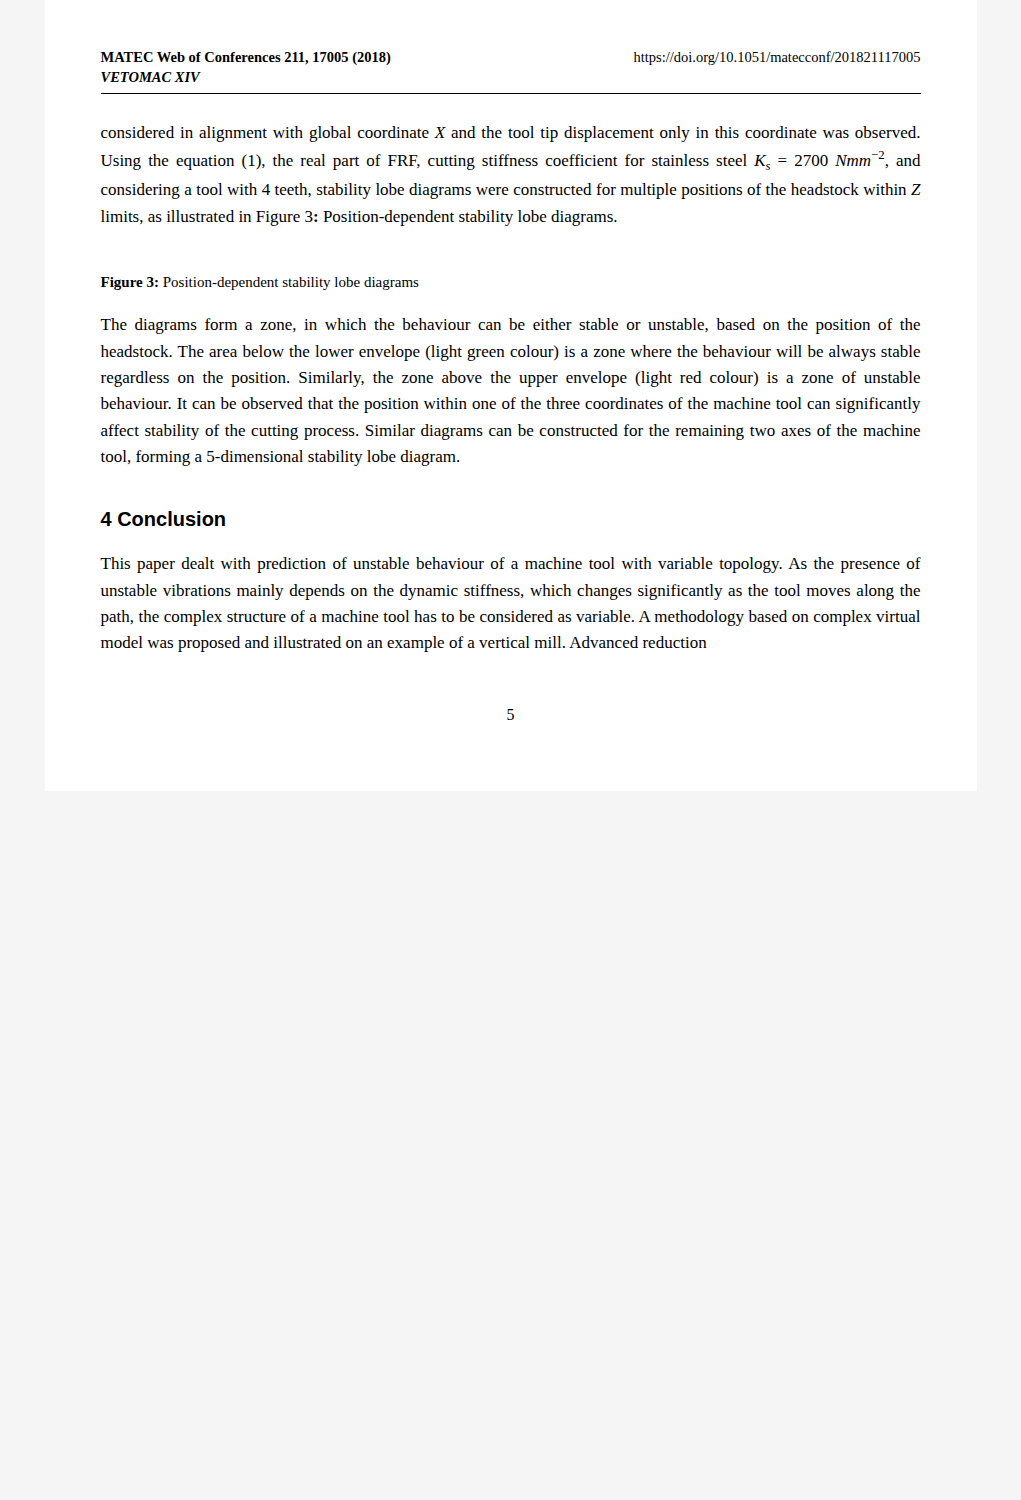MATEC Web of Conferences 211, 17005 (2018)
VETOMAC XIV
https://doi.org/10.1051/matecconf/201821117005
considered in alignment with global coordinate X and the tool tip displacement only in this coordinate was observed. Using the equation (1), the real part of FRF, cutting stiffness coefficient for stainless steel Ks = 2700 Nmm−2, and considering a tool with 4 teeth, stability lobe diagrams were constructed for multiple positions of the headstock within Z limits, as illustrated in Figure 3: Position-dependent stability lobe diagrams.
Figure 3: Position-dependent stability lobe diagrams
The diagrams form a zone, in which the behaviour can be either stable or unstable, based on the position of the headstock. The area below the lower envelope (light green colour) is a zone where the behaviour will be always stable regardless on the position. Similarly, the zone above the upper envelope (light red colour) is a zone of unstable behaviour. It can be observed that the position within one of the three coordinates of the machine tool can significantly affect stability of the cutting process. Similar diagrams can be constructed for the remaining two axes of the machine tool, forming a 5-dimensional stability lobe diagram.
4 Conclusion
This paper dealt with prediction of unstable behaviour of a machine tool with variable topology. As the presence of unstable vibrations mainly depends on the dynamic stiffness, which changes significantly as the tool moves along the path, the complex structure of a machine tool has to be considered as variable. A methodology based on complex virtual model was proposed and illustrated on an example of a vertical mill. Advanced reduction
5